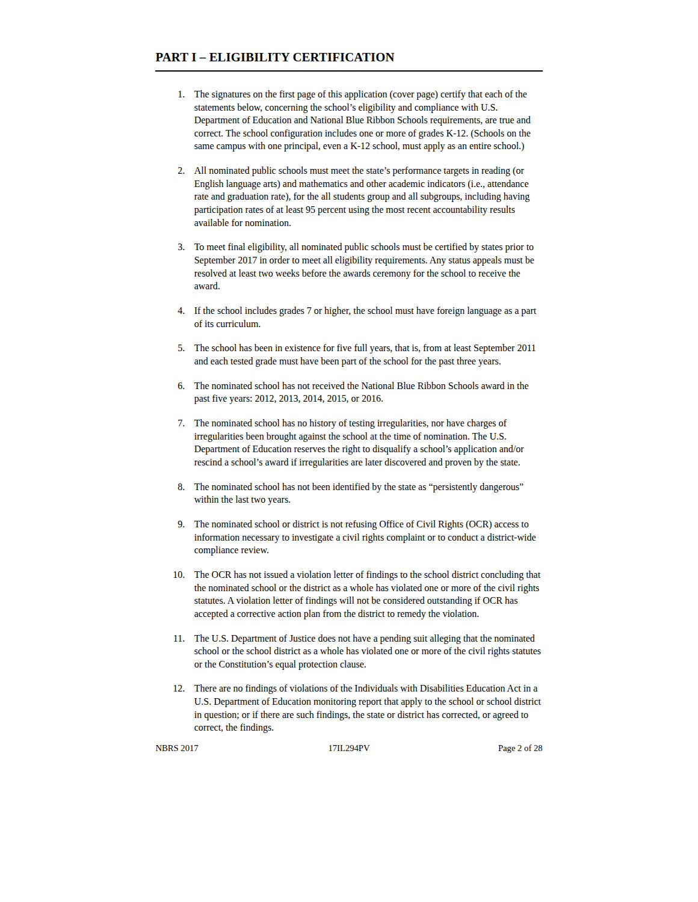PART I – ELIGIBILITY CERTIFICATION
The signatures on the first page of this application (cover page) certify that each of the statements below, concerning the school’s eligibility and compliance with U.S. Department of Education and National Blue Ribbon Schools requirements, are true and correct. The school configuration includes one or more of grades K-12. (Schools on the same campus with one principal, even a K-12 school, must apply as an entire school.)
All nominated public schools must meet the state’s performance targets in reading (or English language arts) and mathematics and other academic indicators (i.e., attendance rate and graduation rate), for the all students group and all subgroups, including having participation rates of at least 95 percent using the most recent accountability results available for nomination.
To meet final eligibility, all nominated public schools must be certified by states prior to September 2017 in order to meet all eligibility requirements. Any status appeals must be resolved at least two weeks before the awards ceremony for the school to receive the award.
If the school includes grades 7 or higher, the school must have foreign language as a part of its curriculum.
The school has been in existence for five full years, that is, from at least September 2011 and each tested grade must have been part of the school for the past three years.
The nominated school has not received the National Blue Ribbon Schools award in the past five years: 2012, 2013, 2014, 2015, or 2016.
The nominated school has no history of testing irregularities, nor have charges of irregularities been brought against the school at the time of nomination. The U.S. Department of Education reserves the right to disqualify a school’s application and/or rescind a school’s award if irregularities are later discovered and proven by the state.
The nominated school has not been identified by the state as “persistently dangerous” within the last two years.
The nominated school or district is not refusing Office of Civil Rights (OCR) access to information necessary to investigate a civil rights complaint or to conduct a district-wide compliance review.
The OCR has not issued a violation letter of findings to the school district concluding that the nominated school or the district as a whole has violated one or more of the civil rights statutes. A violation letter of findings will not be considered outstanding if OCR has accepted a corrective action plan from the district to remedy the violation.
The U.S. Department of Justice does not have a pending suit alleging that the nominated school or the school district as a whole has violated one or more of the civil rights statutes or the Constitution’s equal protection clause.
There are no findings of violations of the Individuals with Disabilities Education Act in a U.S. Department of Education monitoring report that apply to the school or school district in question; or if there are such findings, the state or district has corrected, or agreed to correct, the findings.
NBRS 2017
17IL294PV
Page 2 of 28